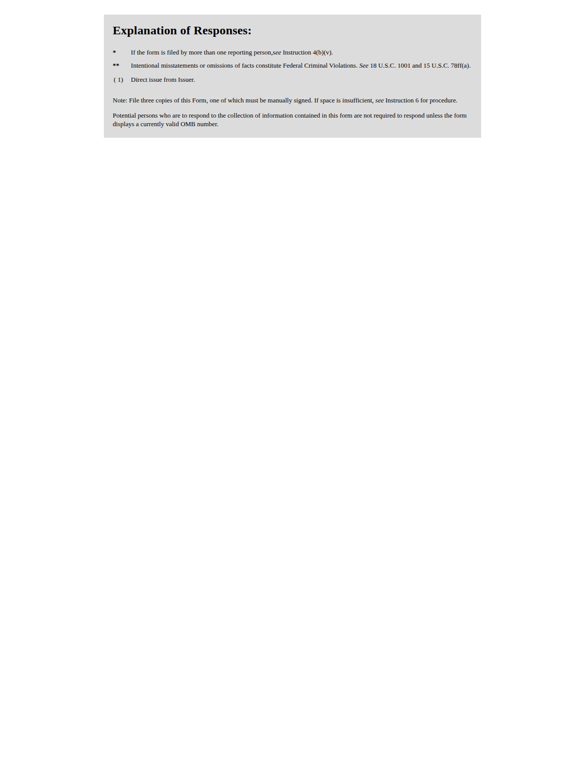Explanation of Responses:
| * | If the form is filed by more than one reporting person, see Instruction 4(b)(v). |
| ** | Intentional misstatements or omissions of facts constitute Federal Criminal Violations. See 18 U.S.C. 1001 and 15 U.S.C. 78ff(a). |
| ( 1) | Direct issue from Issuer. |
Note: File three copies of this Form, one of which must be manually signed. If space is insufficient, see Instruction 6 for procedure.
Potential persons who are to respond to the collection of information contained in this form are not required to respond unless the form displays a currently valid OMB number.